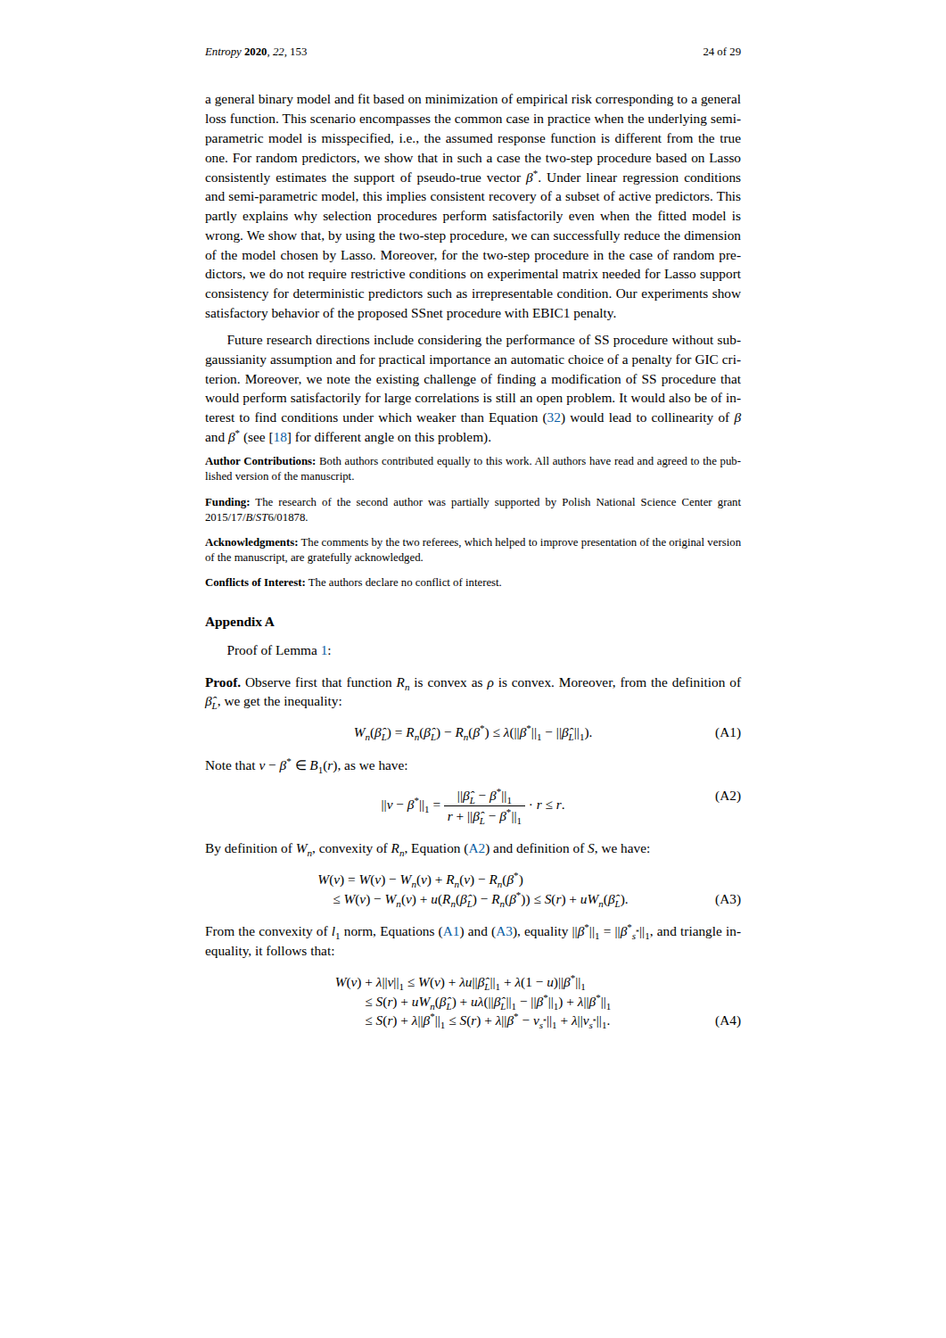Entropy 2020, 22, 153
24 of 29
a general binary model and fit based on minimization of empirical risk corresponding to a general loss function. This scenario encompasses the common case in practice when the underlying semi-parametric model is misspecified, i.e., the assumed response function is different from the true one. For random predictors, we show that in such a case the two-step procedure based on Lasso consistently estimates the support of pseudo-true vector β*. Under linear regression conditions and semi-parametric model, this implies consistent recovery of a subset of active predictors. This partly explains why selection procedures perform satisfactorily even when the fitted model is wrong. We show that, by using the two-step procedure, we can successfully reduce the dimension of the model chosen by Lasso. Moreover, for the two-step procedure in the case of random predictors, we do not require restrictive conditions on experimental matrix needed for Lasso support consistency for deterministic predictors such as irrepresentable condition. Our experiments show satisfactory behavior of the proposed SSnet procedure with EBIC1 penalty.
Future research directions include considering the performance of SS procedure without subgaussianity assumption and for practical importance an automatic choice of a penalty for GIC criterion. Moreover, we note the existing challenge of finding a modification of SS procedure that would perform satisfactorily for large correlations is still an open problem. It would also be of interest to find conditions under which weaker than Equation (32) would lead to collinearity of β and β* (see [18] for different angle on this problem).
Author Contributions: Both authors contributed equally to this work. All authors have read and agreed to the published version of the manuscript.
Funding: The research of the second author was partially supported by Polish National Science Center grant 2015/17/B/ST6/01878.
Acknowledgments: The comments by the two referees, which helped to improve presentation of the original version of the manuscript, are gratefully acknowledged.
Conflicts of Interest: The authors declare no conflict of interest.
Appendix A
Proof of Lemma 1:
Proof. Observe first that function Rn is convex as ρ is convex. Moreover, from the definition of β̂L, we get the inequality:
Wn(β̂L) = Rn(β̂L) − Rn(β*) ≤ λ(||β*||1 − ||β̂L||1).
(A1)
Note that v − β* ∈ B1(r), as we have:
||v − β*||1 = ||β̂L − β*||1 r + ||β̂L − β*||1 · r ≤ r.
(A2)
By definition of Wn, convexity of Rn, Equation (A2) and definition of S, we have:
W(v) = W(v) − Wn(v) + Rn(v) − Rn(β*) ≤ W(v) − Wn(v) + u(Rn(β̂L) − Rn(β*)) ≤ S(r) + uWn(β̂L).
(A3)
From the convexity of l1 norm, Equations (A1) and (A3), equality ||β*||1 = ||β*s*||1, and triangle inequality, it follows that:
W(v) + λ||v||1 ≤ W(v) + λu||β̂L||1 + λ(1 − u)||β*||1 ≤ S(r) + uWn(β̂L) + uλ(||β̂L||1 − ||β*||1) + λ||β*||1 ≤ S(r) + λ||β*||1 ≤ S(r) + λ||β* − vs*||1 + λ||vs*||1.
(A4)